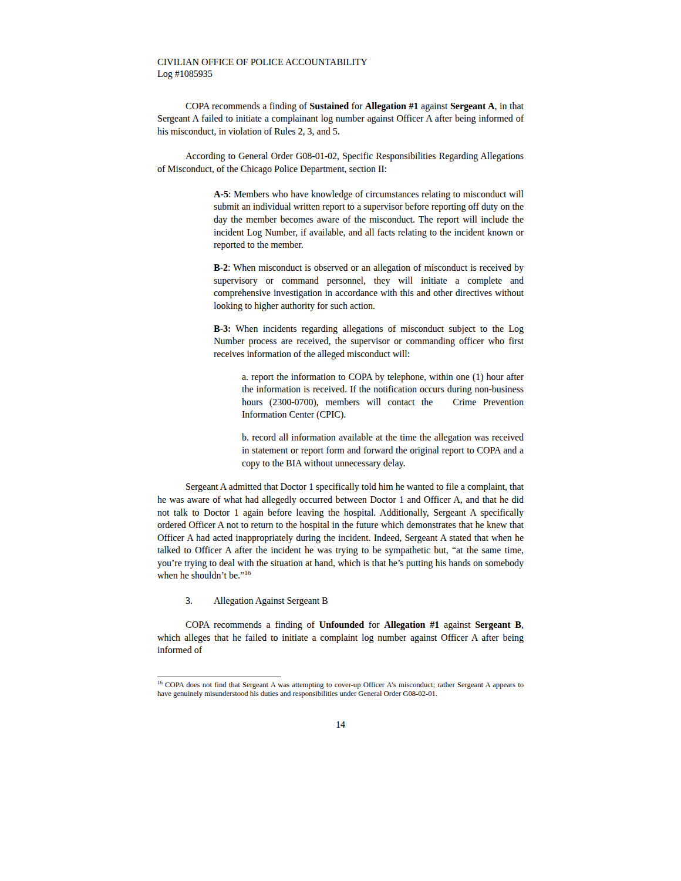CIVILIAN OFFICE OF POLICE ACCOUNTABILITY
Log #1085935
COPA recommends a finding of Sustained for Allegation #1 against Sergeant A, in that Sergeant A failed to initiate a complainant log number against Officer A after being informed of his misconduct, in violation of Rules 2, 3, and 5.
According to General Order G08-01-02, Specific Responsibilities Regarding Allegations of Misconduct, of the Chicago Police Department, section II:
A-5: Members who have knowledge of circumstances relating to misconduct will submit an individual written report to a supervisor before reporting off duty on the day the member becomes aware of the misconduct. The report will include the incident Log Number, if available, and all facts relating to the incident known or reported to the member.
B-2: When misconduct is observed or an allegation of misconduct is received by supervisory or command personnel, they will initiate a complete and comprehensive investigation in accordance with this and other directives without looking to higher authority for such action.
B-3: When incidents regarding allegations of misconduct subject to the Log Number process are received, the supervisor or commanding officer who first receives information of the alleged misconduct will:
a. report the information to COPA by telephone, within one (1) hour after the information is received. If the notification occurs during non-business hours (2300-0700), members will contact the Crime Prevention Information Center (CPIC).
b. record all information available at the time the allegation was received in statement or report form and forward the original report to COPA and a copy to the BIA without unnecessary delay.
Sergeant A admitted that Doctor 1 specifically told him he wanted to file a complaint, that he was aware of what had allegedly occurred between Doctor 1 and Officer A, and that he did not talk to Doctor 1 again before leaving the hospital. Additionally, Sergeant A specifically ordered Officer A not to return to the hospital in the future which demonstrates that he knew that Officer A had acted inappropriately during the incident. Indeed, Sergeant A stated that when he talked to Officer A after the incident he was trying to be sympathetic but, “at the same time, you’re trying to deal with the situation at hand, which is that he’s putting his hands on somebody when he shouldn’t be.”16
3. Allegation Against Sergeant B
COPA recommends a finding of Unfounded for Allegation #1 against Sergeant B, which alleges that he failed to initiate a complaint log number against Officer A after being informed of
16 COPA does not find that Sergeant A was attempting to cover-up Officer A’s misconduct; rather Sergeant A appears to have genuinely misunderstood his duties and responsibilities under General Order G08-02-01.
14